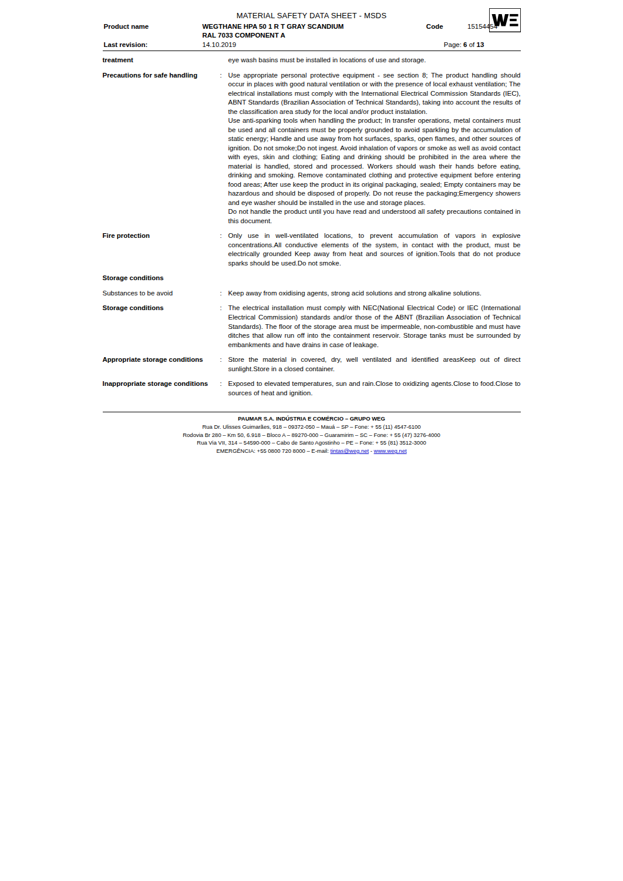MATERIAL SAFETY DATA SHEET - MSDS
| Product name | | WEGTHANE HPA 50 1 R T GRAY SCANDIUM | Code | 15154454 |
| | | RAL 7033 COMPONENT A | | |
| Last revision: | | 14.10.2019 | Page: 6 of 13 |
| treatment | | eye wash basins must be installed in locations of use and storage. |
| Precautions for safe handling | : | Use appropriate personal protective equipment - see section 8; The product handling should occur in places with good natural ventilation or with the presence of local exhaust ventilation; The electrical installations must comply with the International Electrical Commission Standards (IEC), ABNT Standards (Brazilian Association of Technical Standards), taking into account the results of the classification area study for the local and/or product instalation. Use anti-sparking tools when handling the product; In transfer operations, metal containers must be used and all containers must be properly grounded to avoid sparkling by the accumulation of static energy; Handle and use away from hot surfaces, sparks, open flames, and other sources of ignition. Do not smoke;Do not ingest. Avoid inhalation of vapors or smoke as well as avoid contact with eyes, skin and clothing; Eating and drinking should be prohibited in the area where the material is handled, stored and processed. Workers should wash their hands before eating, drinking and smoking. Remove contaminated clothing and protective equipment before entering food areas; After use keep the product in its original packaging, sealed; Empty containers may be hazardous and should be disposed of properly. Do not reuse the packaging;Emergency showers and eye washer should be installed in the use and storage places. Do not handle the product until you have read and understood all safety precautions contained in this document. |
| Fire protection | : | Only use in well-ventilated locations, to prevent accumulation of vapors in explosive concentrations.All conductive elements of the system, in contact with the product, must be electrically grounded Keep away from heat and sources of ignition.Tools that do not produce sparks should be used.Do not smoke. |
| Storage conditions |
| Substances to be avoid | : | Keep away from oxidising agents, strong acid solutions and strong alkaline solutions. |
| Storage conditions | : | The electrical installation must comply with NEC(National Electrical Code) or IEC (International Electrical Commission) standards and/or those of the ABNT (Brazilian Association of Technical Standards). The floor of the storage area must be impermeable, non-combustible and must have ditches that allow run off into the containment reservoir. Storage tanks must be surrounded by embankments and have drains in case of leakage. |
| Appropriate storage conditions | : | Store the material in covered, dry, well ventilated and identified areasKeep out of direct sunlight.Store in a closed container. |
| Inappropriate storage conditions | : | Exposed to elevated temperatures, sun and rain.Close to oxidizing agents.Close to food.Close to sources of heat and ignition. |
PAUMAR S.A. INDÚSTRIA E COMÉRCIO – GRUPO WEG
Rua Dr. Ulisses Guimarães, 918 – 09372-050 – Mauá – SP – Fone: + 55 (11) 4547-6100
Rodovia Br 280 – Km 50, 6.918 – Bloco A – 89270-000 – Guaramirim – SC – Fone: + 55 (47) 3276-4000
Rua Via VII, 314 – 54590-000 – Cabo de Santo Agostinho – PE – Fone: + 55 (81) 3512-3000
EMERGÊNCIA: +55 0800 720 8000 – E-mail: tintas@weg.net - www.weg.net